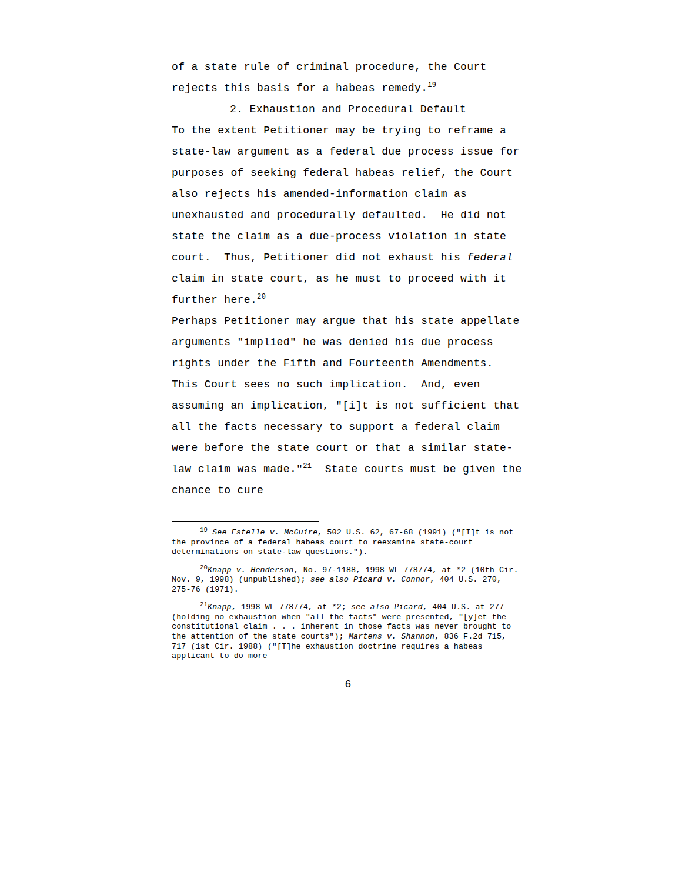of a state rule of criminal procedure, the Court rejects this basis for a habeas remedy.19
2. Exhaustion and Procedural Default
To the extent Petitioner may be trying to reframe a state-law argument as a federal due process issue for purposes of seeking federal habeas relief, the Court also rejects his amended-information claim as unexhausted and procedurally defaulted. He did not state the claim as a due-process violation in state court. Thus, Petitioner did not exhaust his federal claim in state court, as he must to proceed with it further here.20
Perhaps Petitioner may argue that his state appellate arguments "implied" he was denied his due process rights under the Fifth and Fourteenth Amendments. This Court sees no such implication. And, even assuming an implication, "[i]t is not sufficient that all the facts necessary to support a federal claim were before the state court or that a similar state-law claim was made."21 State courts must be given the chance to cure
19 See Estelle v. McGuire, 502 U.S. 62, 67-68 (1991) ("[I]t is not the province of a federal habeas court to reexamine state-court determinations on state-law questions.").
20Knapp v. Henderson, No. 97-1188, 1998 WL 778774, at *2 (10th Cir. Nov. 9, 1998) (unpublished); see also Picard v. Connor, 404 U.S. 270, 275-76 (1971).
21Knapp, 1998 WL 778774, at *2; see also Picard, 404 U.S. at 277 (holding no exhaustion when "all the facts" were presented, "[y]et the constitutional claim . . . inherent in those facts was never brought to the attention of the state courts"); Martens v. Shannon, 836 F.2d 715, 717 (1st Cir. 1988) ("[T]he exhaustion doctrine requires a habeas applicant to do more
6